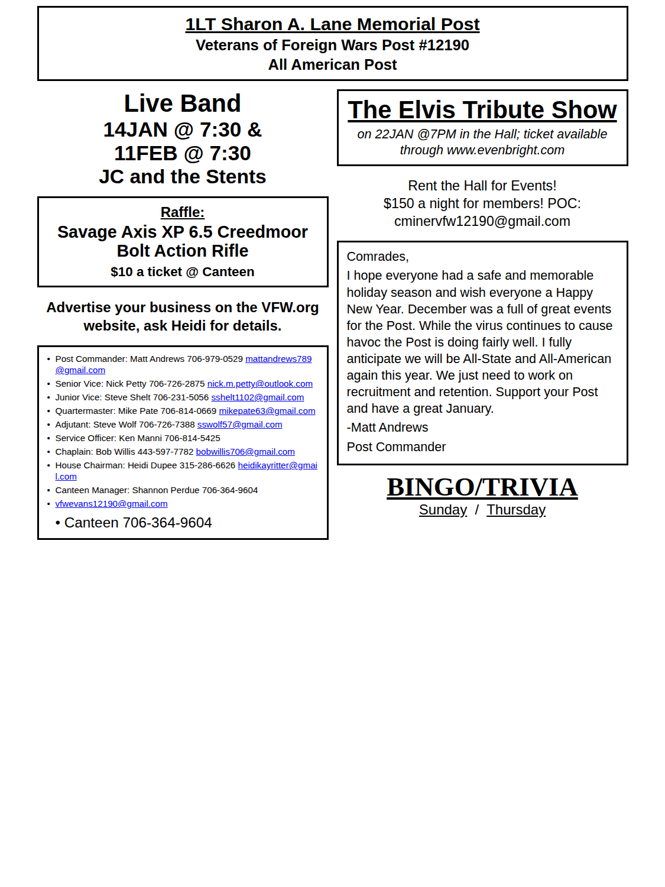1LT Sharon A. Lane Memorial Post
Veterans of Foreign Wars Post #12190
All American Post
Live Band 14JAN @ 7:30 & 11FEB @ 7:30 JC and the Stents
Raffle: Savage Axis XP 6.5 Creedmoor Bolt Action Rifle $10 a ticket @ Canteen
Advertise your business on the VFW.org website, ask Heidi for details.
Post Commander: Matt Andrews 706-979-0529 mattandrews789@gmail.com
Senior Vice: Nick Petty 706-726-2875 nick.m.petty@outlook.com
Junior Vice: Steve Shelt 706-231-5056 sshelt1102@gmail.com
Quartermaster: Mike Pate 706-814-0669 mikepate63@gmail.com
Adjutant: Steve Wolf 706-726-7388 sswolf57@gmail.com
Service Officer: Ken Manni 706-814-5425
Chaplain: Bob Willis 443-597-7782 bobwillis706@gmail.com
House Chairman: Heidi Dupee 315-286-6626 heidikayritter@gmail.com
Canteen Manager: Shannon Perdue 706-364-9604
vfwevans12190@gmail.com
• Canteen 706-364-9604
The Elvis Tribute Show on 22JAN @7PM in the Hall; ticket available through www.evenbright.com
Rent the Hall for Events!
$150 a night for members! POC: cminervfw12190@gmail.com
Comrades,
I hope everyone had a safe and memorable holiday season and wish everyone a Happy New Year. December was a full of great events for the Post. While the virus continues to cause havoc the Post is doing fairly well. I fully anticipate we will be All-State and All-American again this year. We just need to work on recruitment and retention. Support your Post and have a great January.
-Matt Andrews
Post Commander
BINGO/TRIVIA Sunday / Thursday